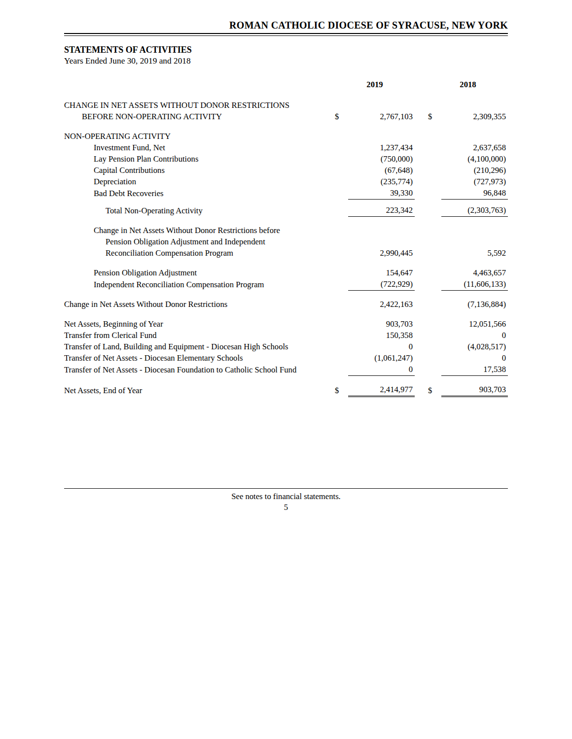ROMAN CATHOLIC DIOCESE OF SYRACUSE, NEW YORK
STATEMENTS OF ACTIVITIES
Years Ended June 30, 2019 and 2018
| | | 2019 | | 2018 |
| CHANGE IN NET ASSETS WITHOUT DONOR RESTRICTIONS | | | | | | |
| BEFORE NON-OPERATING ACTIVITY | | $ | 2,767,103 | | $ | 2,309,355 |
| NON-OPERATING ACTIVITY | | | | | | |
| Investment Fund, Net | | | 1,237,434 | | | 2,637,658 |
| Lay Pension Plan Contributions | | | (750,000) | | | (4,100,000) |
| Capital Contributions | | | (67,648) | | | (210,296) |
| Depreciation | | | (235,774) | | | (727,973) |
| Bad Debt Recoveries | | | 39,330 | | | 96,848 |
| Total Non-Operating Activity | | | 223,342 | | | (2,303,763) |
| Change in Net Assets Without Donor Restrictions before | | | | | | |
| Pension Obligation Adjustment and Independent | | | | | | |
| Reconciliation Compensation Program | | | 2,990,445 | | | 5,592 |
| Pension Obligation Adjustment | | | 154,647 | | | 4,463,657 |
| Independent Reconciliation Compensation Program | | | (722,929) | | | (11,606,133) |
| Change in Net Assets Without Donor Restrictions | | | 2,422,163 | | | (7,136,884) |
| Net Assets, Beginning of Year | | | 903,703 | | | 12,051,566 |
| Transfer from Clerical Fund | | | 150,358 | | | 0 |
| Transfer of Land, Building and Equipment - Diocesan High Schools | | | 0 | | | (4,028,517) |
| Transfer of Net Assets - Diocesan Elementary Schools | | | (1,061,247) | | | 0 |
| Transfer of Net Assets - Diocesan Foundation to Catholic School Fund | | | 0 | | | 17,538 |
| Net Assets, End of Year | | $ | 2,414,977 | | $ | 903,703 |
See notes to financial statements.
5